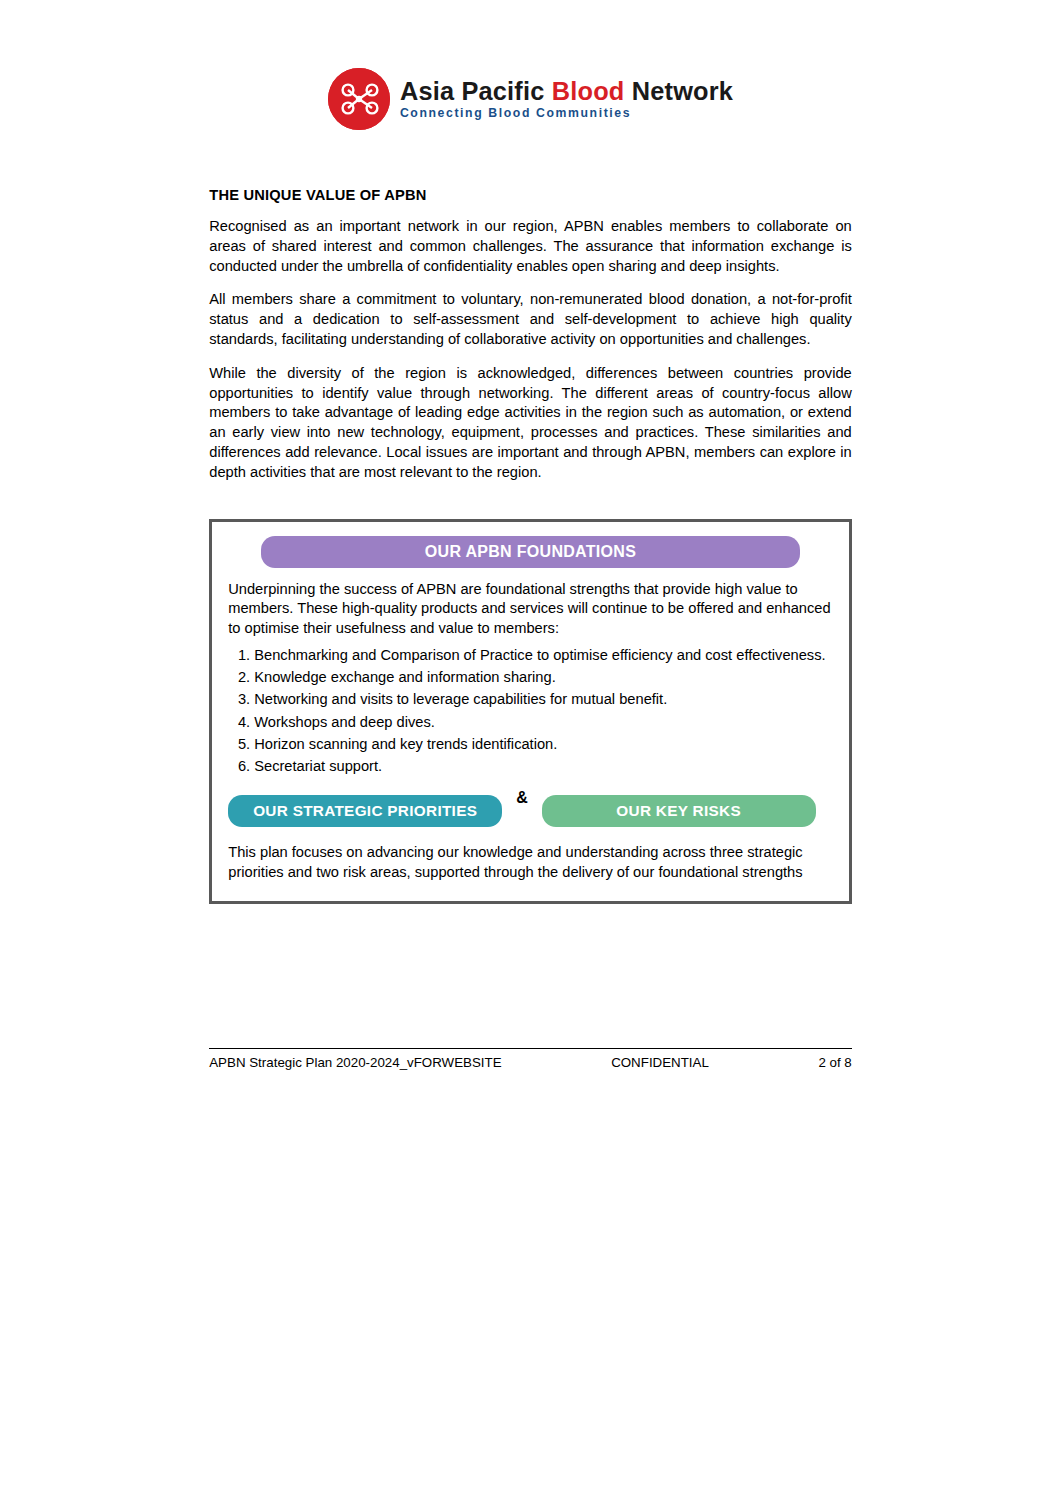Asia Pacific Blood Network
Connecting Blood Communities
THE UNIQUE VALUE OF APBN
Recognised as an important network in our region, APBN enables members to collaborate on areas of shared interest and common challenges. The assurance that information exchange is conducted under the umbrella of confidentiality enables open sharing and deep insights.
All members share a commitment to voluntary, non-remunerated blood donation, a not-for-profit status and a dedication to self-assessment and self-development to achieve high quality standards, facilitating understanding of collaborative activity on opportunities and challenges.
While the diversity of the region is acknowledged, differences between countries provide opportunities to identify value through networking. The different areas of country-focus allow members to take advantage of leading edge activities in the region such as automation, or extend an early view into new technology, equipment, processes and practices. These similarities and differences add relevance. Local issues are important and through APBN, members can explore in depth activities that are most relevant to the region.
OUR APBN FOUNDATIONS
Underpinning the success of APBN are foundational strengths that provide high value to members. These high-quality products and services will continue to be offered and enhanced to optimise their usefulness and value to members:
Benchmarking and Comparison of Practice to optimise efficiency and cost effectiveness.
Knowledge exchange and information sharing.
Networking and visits to leverage capabilities for mutual benefit.
Workshops and deep dives.
Horizon scanning and key trends identification.
Secretariat support.
OUR STRATEGIC PRIORITIES
&
OUR KEY RISKS
This plan focuses on advancing our knowledge and understanding across three strategic priorities and two risk areas, supported through the delivery of our foundational strengths
APBN Strategic Plan 2020-2024_vFORWEBSITE
CONFIDENTIAL
2 of 8